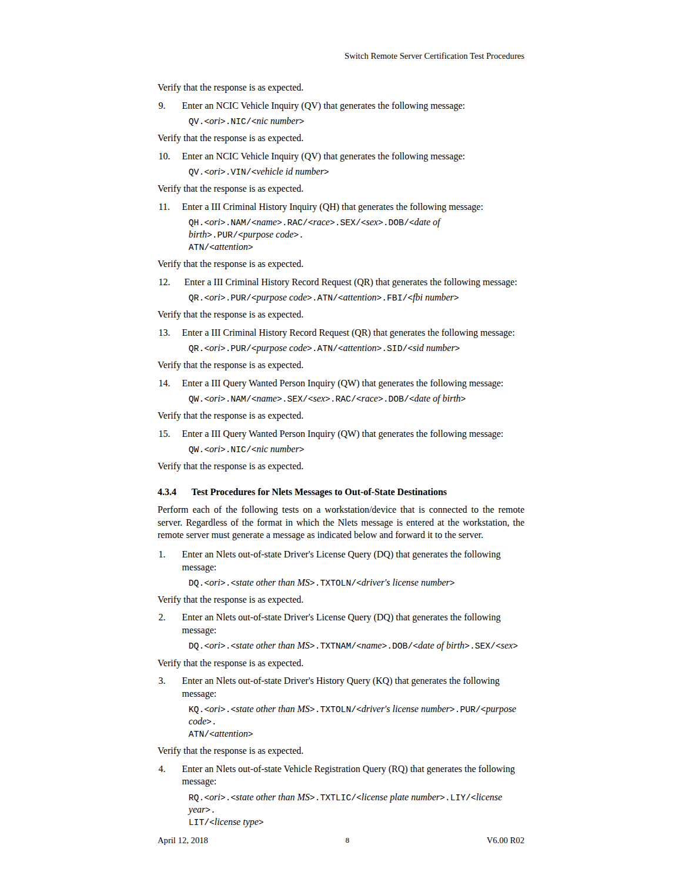Switch Remote Server Certification Test Procedures
Verify that the response is as expected.
9.
Enter an NCIC Vehicle Inquiry (QV) that generates the following message:
QV.<ori>.NIC/<nic number>
Verify that the response is as expected.
10.
Enter an NCIC Vehicle Inquiry (QV) that generates the following message:
QV.<ori>.VIN/<vehicle id number>
Verify that the response is as expected.
11.
Enter a III Criminal History Inquiry (QH) that generates the following message:
QH.<ori>.NAM/<name>.RAC/<race>.SEX/<sex>.DOB/<date of birth>.PUR/<purpose code>.
ATN/<attention>
Verify that the response is as expected.
12.
Enter a III Criminal History Record Request (QR) that generates the following message:
QR.<ori>.PUR/<purpose code>.ATN/<attention>.FBI/<fbi number>
Verify that the response is as expected.
13.
Enter a III Criminal History Record Request (QR) that generates the following message:
QR.<ori>.PUR/<purpose code>.ATN/<attention>.SID/<sid number>
Verify that the response is as expected.
14.
Enter a III Query Wanted Person Inquiry (QW) that generates the following message:
QW.<ori>.NAM/<name>.SEX/<sex>.RAC/<race>.DOB/<date of birth>
Verify that the response is as expected.
15.
Enter a III Query Wanted Person Inquiry (QW) that generates the following message:
QW.<ori>.NIC/<nic number>
Verify that the response is as expected.
4.3.4 Test Procedures for Nlets Messages to Out-of-State Destinations
Perform each of the following tests on a workstation/device that is connected to the remote server. Regardless of the format in which the Nlets message is entered at the workstation, the remote server must generate a message as indicated below and forward it to the server.
1.
Enter an Nlets out-of-state Driver's License Query (DQ) that generates the following message:
DQ.<ori>.<state other than MS>.TXTOLN/<driver's license number>
Verify that the response is as expected.
2.
Enter an Nlets out-of-state Driver's License Query (DQ) that generates the following message:
DQ.<ori>.<state other than MS>.TXTNAM/<name>.DOB/<date of birth>.SEX/<sex>
Verify that the response is as expected.
3.
Enter an Nlets out-of-state Driver's History Query (KQ) that generates the following message:
KQ.<ori>.<state other than MS>.TXTOLN/<driver's license number>.PUR/<purpose code>.
ATN/<attention>
Verify that the response is as expected.
4.
Enter an Nlets out-of-state Vehicle Registration Query (RQ) that generates the following message:
RQ.<ori>.<state other than MS>.TXTLIC/<license plate number>.LIY/<license year>.
LIT/<license type>
April 12, 2018
V6.00 R02
8